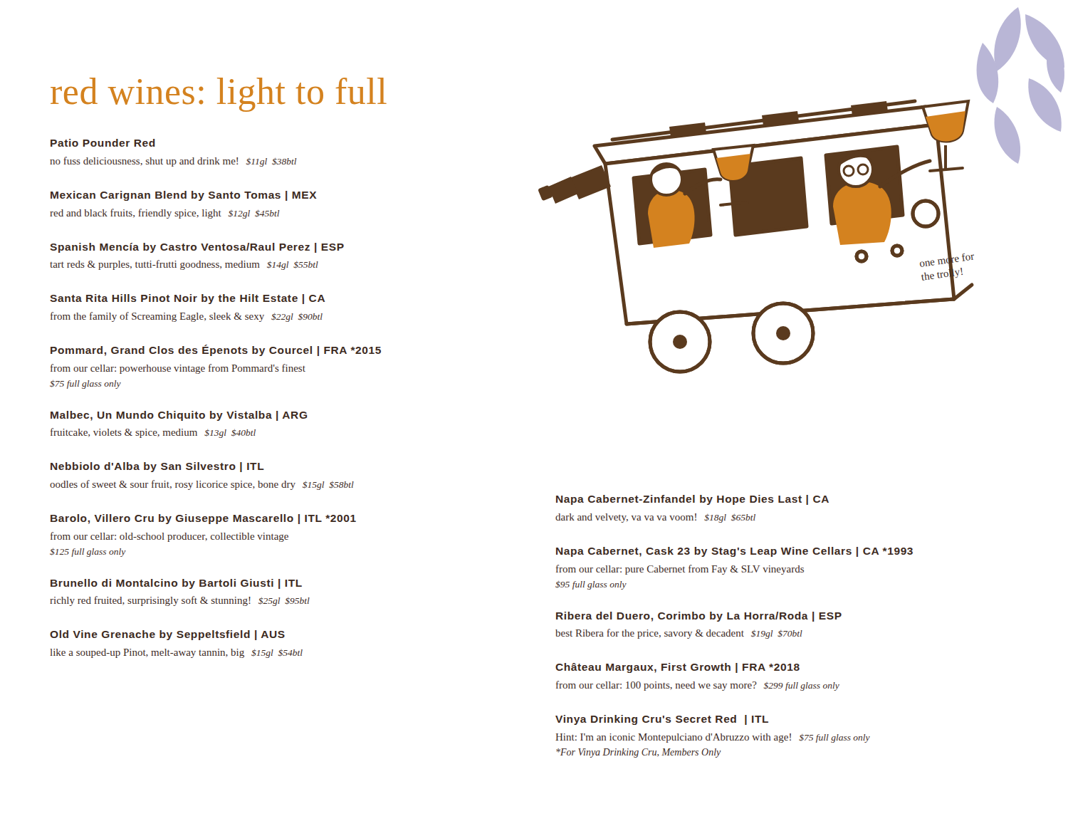one more for
the trolly!
red wines: light to full
Patio Pounder Red
no fuss deliciousness, shut up and drink me! $11gl $38btl
Mexican Carignan Blend by Santo Tomas | MEX
red and black fruits, friendly spice, light $12gl $45btl
Spanish Mencía by Castro Ventosa/Raul Perez | ESP
tart reds & purples, tutti-frutti goodness, medium $14gl $55btl
Santa Rita Hills Pinot Noir by the Hilt Estate | CA
from the family of Screaming Eagle, sleek & sexy $22gl $90btl
Pommard, Grand Clos des Épenots by Courcel | FRA *2015
from our cellar: powerhouse vintage from Pommard's finest
$75 full glass only
Malbec, Un Mundo Chiquito by Vistalba | ARG
fruitcake, violets & spice, medium $13gl $40btl
Nebbiolo d'Alba by San Silvestro | ITL
oodles of sweet & sour fruit, rosy licorice spice, bone dry $15gl $58btl
Barolo, Villero Cru by Giuseppe Mascarello | ITL *2001
from our cellar: old-school producer, collectible vintage
$125 full glass only
Brunello di Montalcino by Bartoli Giusti | ITL
richly red fruited, surprisingly soft & stunning! $25gl $95btl
Old Vine Grenache by Seppeltsfield | AUS
like a souped-up Pinot, melt-away tannin, big $15gl $54btl
Napa Cabernet-Zinfandel by Hope Dies Last | CA
dark and velvety, va va va voom! $18gl $65btl
Napa Cabernet, Cask 23 by Stag's Leap Wine Cellars | CA *1993
from our cellar: pure Cabernet from Fay & SLV vineyards
$95 full glass only
Ribera del Duero, Corimbo by La Horra/Roda | ESP
best Ribera for the price, savory & decadent $19gl $70btl
Château Margaux, First Growth | FRA *2018
from our cellar: 100 points, need we say more? $299 full glass only
Vinya Drinking Cru's Secret Red | ITL
Hint: I'm an iconic Montepulciano d'Abruzzo with age! $75 full glass only
*For Vinya Drinking Cru, Members Only